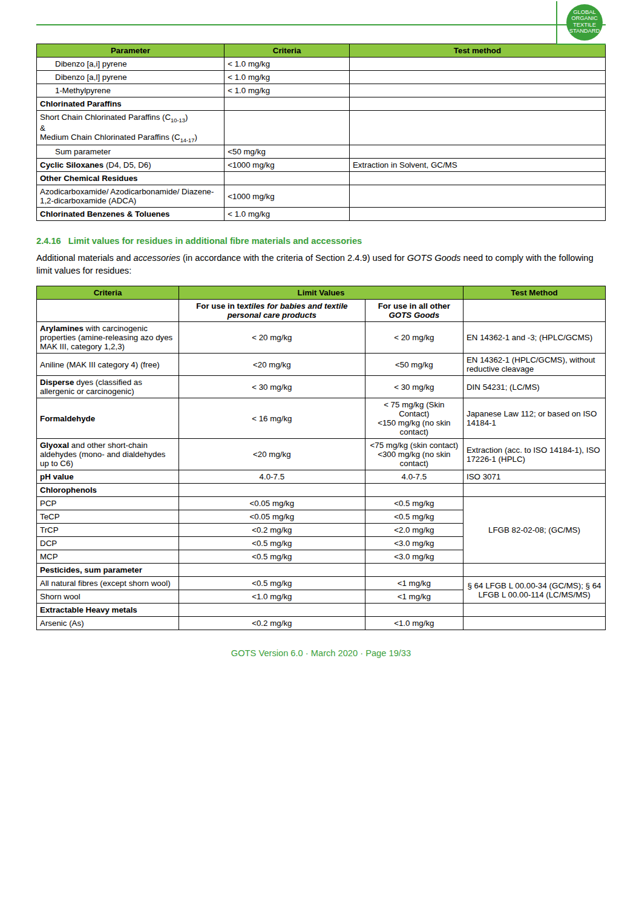GLOBAL ORGANIC TEXTILE STANDARD
| Parameter | Criteria | Test method |
| --- | --- | --- |
| Dibenzo [a,i] pyrene | < 1.0 mg/kg | |
| Dibenzo [a,l] pyrene | < 1.0 mg/kg | |
| 1-Methylpyrene | < 1.0 mg/kg | |
| Chlorinated Paraffins | | |
| Short Chain Chlorinated Paraffins (C 10-13 ) & Medium Chain Chlorinated Paraffins (C 14-17 ) | | |
| Sum parameter | <50 mg/kg | |
| Cyclic Siloxanes (D4, D5, D6) | <1000 mg/kg | Extraction in Solvent, GC/MS |
| Other Chemical Residues | | |
| Azodicarboxamide/ Azodicarbonamide/ Diazene-1,2-dicarboxamide (ADCA) | <1000 mg/kg | |
| Chlorinated Benzenes & Toluenes | < 1.0 mg/kg | |
2.4.16 Limit values for residues in additional fibre materials and accessories
Additional materials and accessories (in accordance with the criteria of Section 2.4.9) used for GOTS Goods need to comply with the following limit values for residues:
| Criteria | Limit Values | Test Method |
| --- | --- | --- |
| | For use in te xtiles for babies and textile personal care products | For use in all other GOTS Goods | |
| Arylamines with carcinogenic properties (amine-releasing azo dyes MAK III, category 1,2,3) | < 20 mg/kg | < 20 mg/kg | EN 14362-1 and -3; (HPLC/GCMS) |
| Aniline (MAK III category 4) (free) | <20 mg/kg | <50 mg/kg | EN 14362-1 (HPLC/GCMS), without reductive cleavage |
| Disperse dyes (classified as allergenic or carcinogenic) | < 30 mg/kg | < 30 mg/kg | DIN 54231; (LC/MS) |
| Formaldehyde | < 16 mg/kg | < 75 mg/kg (Skin Contact) <150 mg/kg (no skin contact) | Japanese Law 112; or based on ISO 14184-1 |
| Glyoxal and other short-chain aldehydes (mono- and dialdehydes up to C6) | <20 mg/kg | <75 mg/kg (skin contact) <300 mg/kg (no skin contact) | Extraction (acc. to ISO 14184-1), ISO 17226-1 (HPLC) |
| pH value | 4.0-7.5 | 4.0-7.5 | ISO 3071 |
| Chlorophenols | | | |
| PCP | <0.05 mg/kg | <0.5 mg/kg | LFGB 82-02-08; (GC/MS) |
| TeCP | <0.05 mg/kg | <0.5 mg/kg |
| TrCP | <0.2 mg/kg | <2.0 mg/kg |
| DCP | <0.5 mg/kg | <3.0 mg/kg |
| MCP | <0.5 mg/kg | <3.0 mg/kg |
| Pesticides, sum parameter | | | |
| All natural fibres (except shorn wool) | <0.5 mg/kg | <1 mg/kg | § 64 LFGB L 00.00-34 (GC/MS); § 64 LFGB L 00.00-114 (LC/MS/MS) |
| Shorn wool | <1.0 mg/kg | <1 mg/kg |
| Extractable Heavy metals | | | |
| Arsenic (As) | <0.2 mg/kg | <1.0 mg/kg | |
GOTS Version 6.0 · March 2020 · Page 19/33